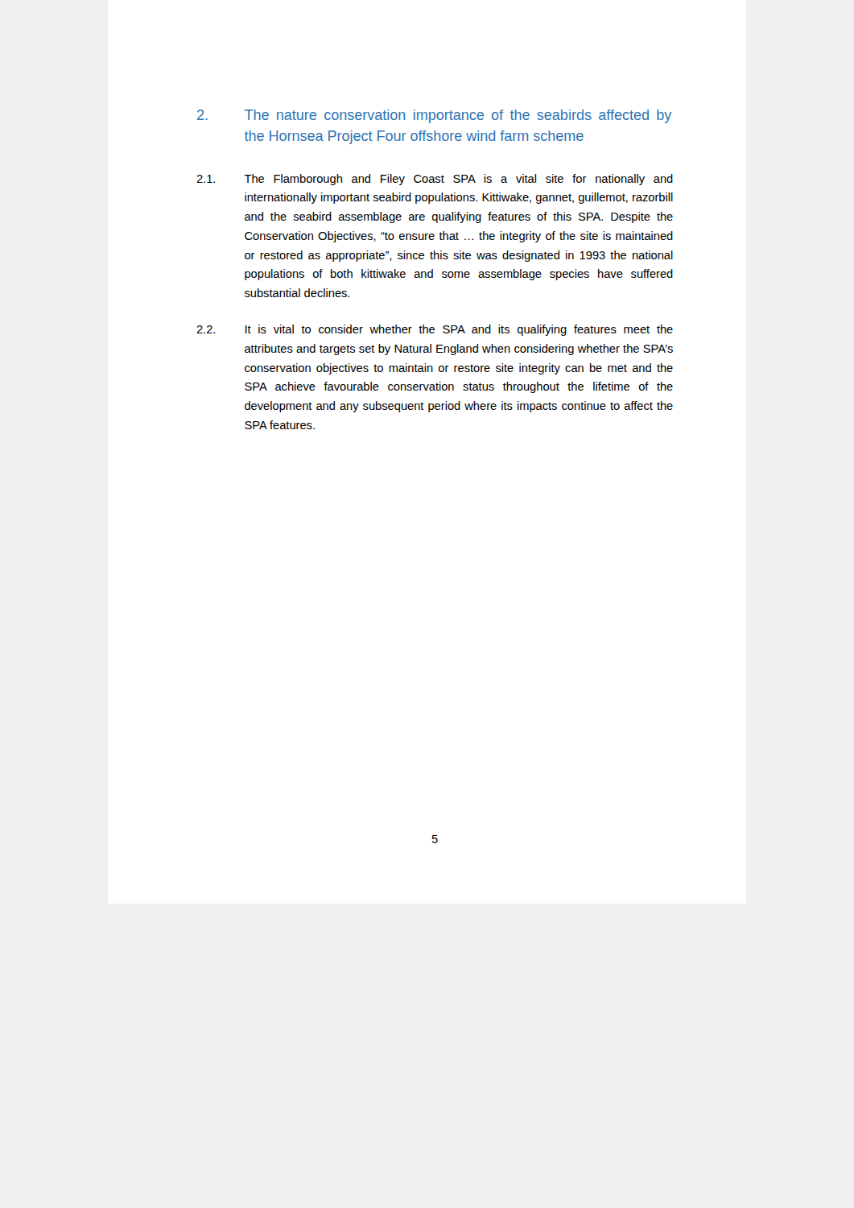2.
The nature conservation importance of the seabirds affected by the Hornsea Project Four offshore wind farm scheme
2.1.
The Flamborough and Filey Coast SPA is a vital site for nationally and internationally important seabird populations. Kittiwake, gannet, guillemot, razorbill and the seabird assemblage are qualifying features of this SPA. Despite the Conservation Objectives, “to ensure that … the integrity of the site is maintained or restored as appropriate”, since this site was designated in 1993 the national populations of both kittiwake and some assemblage species have suffered substantial declines.
2.2.
It is vital to consider whether the SPA and its qualifying features meet the attributes and targets set by Natural England when considering whether the SPA’s conservation objectives to maintain or restore site integrity can be met and the SPA achieve favourable conservation status throughout the lifetime of the development and any subsequent period where its impacts continue to affect the SPA features.
5